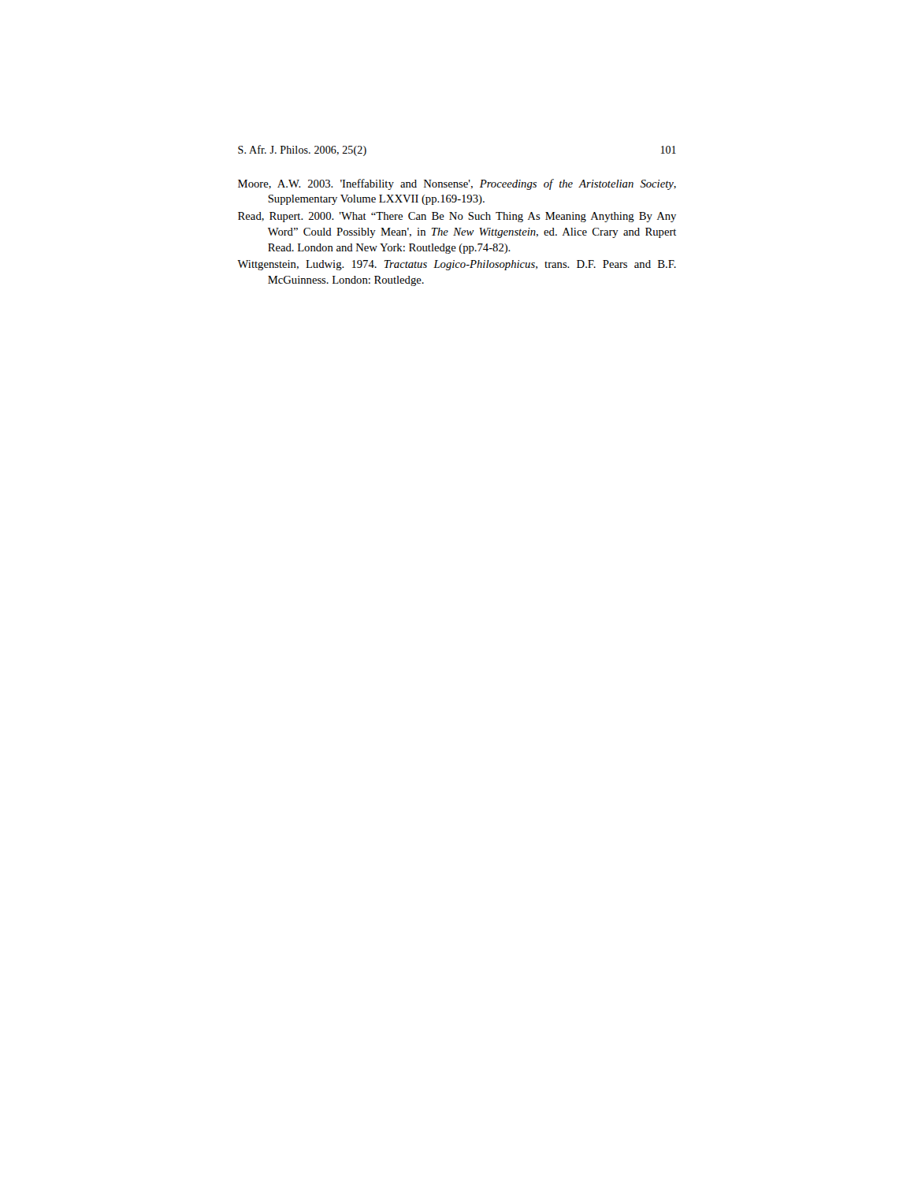S. Afr. J. Philos. 2006, 25(2) 101
Moore, A.W. 2003. 'Ineffability and Nonsense', Proceedings of the Aristotelian Society, Supplementary Volume LXXVII (pp.169-193).
Read, Rupert. 2000. 'What “There Can Be No Such Thing As Meaning Anything By Any Word” Could Possibly Mean', in The New Wittgenstein, ed. Alice Crary and Rupert Read. London and New York: Routledge (pp.74-82).
Wittgenstein, Ludwig. 1974. Tractatus Logico-Philosophicus, trans. D.F. Pears and B.F. McGuinness. London: Routledge.